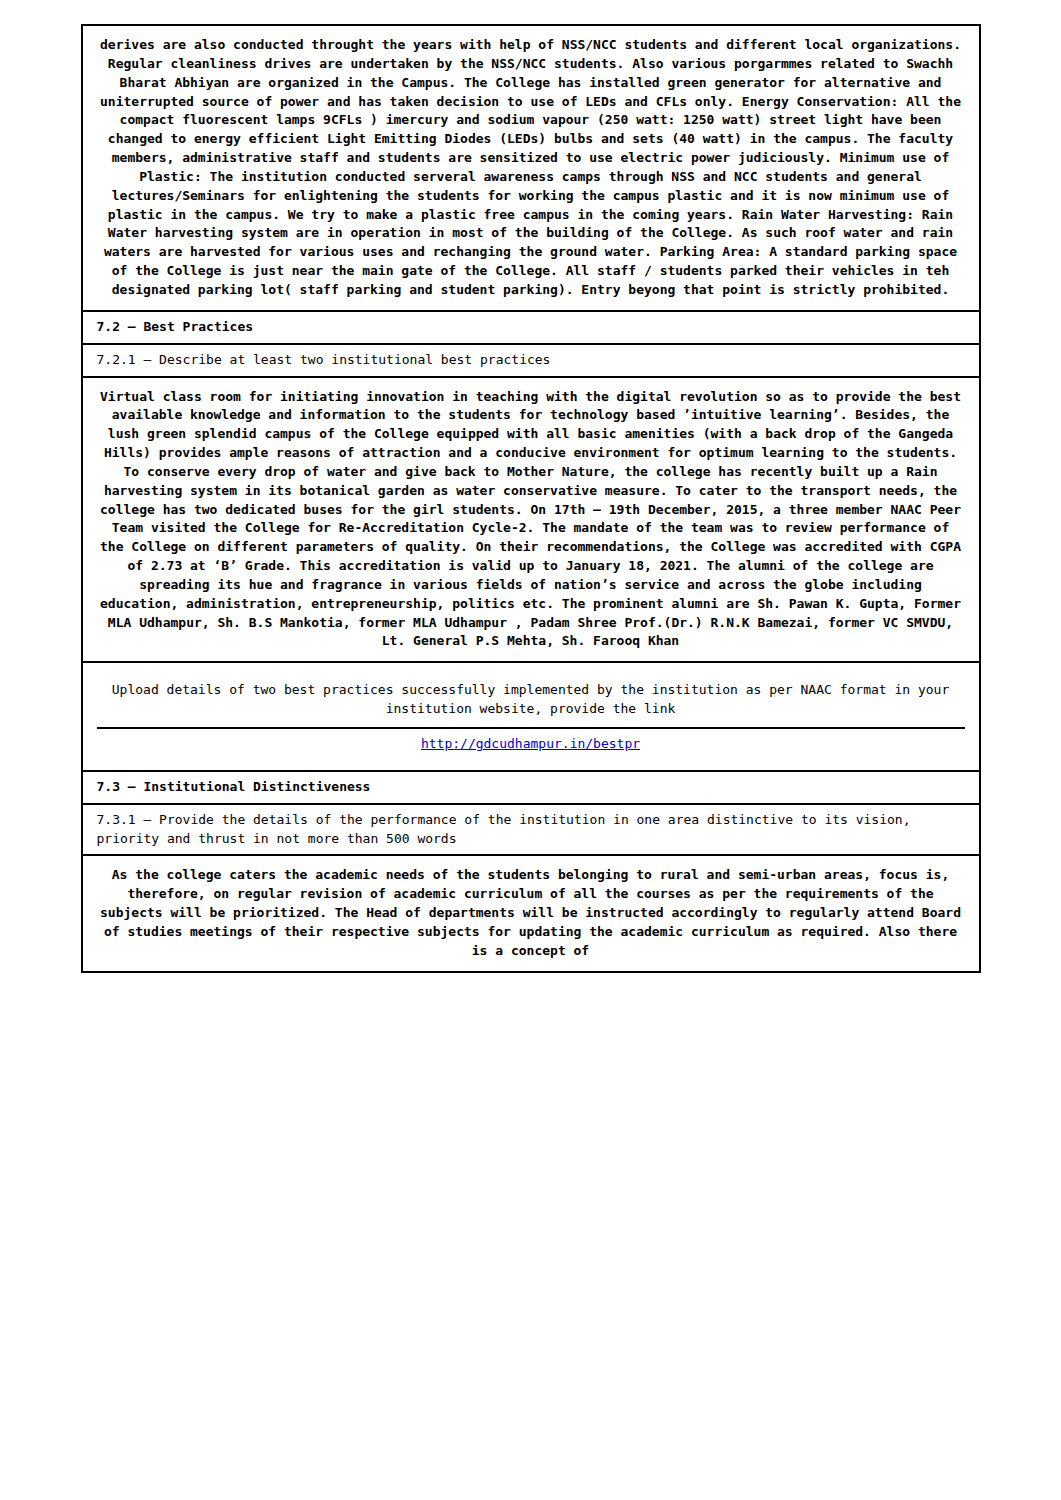derives are also conducted throught the years with help of NSS/NCC students and different local organizations. Regular cleanliness drives are undertaken by the NSS/NCC students. Also various porgarmmes related to Swachh Bharat Abhiyan are organized in the Campus. The College has installed green generator for alternative and uniterrupted source of power and has taken decision to use of LEDs and CFLs only. Energy Conservation: All the compact fluorescent lamps 9CFLs ) imercury and sodium vapour (250 watt: 1250 watt) street light have been changed to energy efficient Light Emitting Diodes (LEDs) bulbs and sets (40 watt) in the campus. The faculty members, administrative staff and students are sensitized to use electric power judiciously. Minimum use of Plastic: The institution conducted serveral awareness camps through NSS and NCC students and general lectures/Seminars for enlightening the students for working the campus plastic and it is now minimum use of plastic in the campus. We try to make a plastic free campus in the coming years. Rain Water Harvesting: Rain Water harvesting system are in operation in most of the building of the College. As such roof water and rain waters are harvested for various uses and rechanging the ground water. Parking Area: A standard parking space of the College is just near the main gate of the College. All staff / students parked their vehicles in teh designated parking lot( staff parking and student parking). Entry beyong that point is strictly prohibited.
7.2 – Best Practices
7.2.1 – Describe at least two institutional best practices
Virtual class room for initiating innovation in teaching with the digital revolution so as to provide the best available knowledge and information to the students for technology based ’intuitive learning’. Besides, the lush green splendid campus of the College equipped with all basic amenities (with a back drop of the Gangeda Hills) provides ample reasons of attraction and a conducive environment for optimum learning to the students. To conserve every drop of water and give back to Mother Nature, the college has recently built up a Rain harvesting system in its botanical garden as water conservative measure. To cater to the transport needs, the college has two dedicated buses for the girl students. On 17th – 19th December, 2015, a three member NAAC Peer Team visited the College for Re-Accreditation Cycle-2. The mandate of the team was to review performance of the College on different parameters of quality. On their recommendations, the College was accredited with CGPA of 2.73 at ‘B’ Grade. This accreditation is valid up to January 18, 2021. The alumni of the college are spreading its hue and fragrance in various fields of nation’s service and across the globe including education, administration, entrepreneurship, politics etc. The prominent alumni are Sh. Pawan K. Gupta, Former MLA Udhampur, Sh. B.S Mankotia, former MLA Udhampur , Padam Shree Prof.(Dr.) R.N.K Bamezai, former VC SMVDU, Lt. General P.S Mehta, Sh. Farooq Khan
Upload details of two best practices successfully implemented by the institution as per NAAC format in your institution website, provide the link
http://gdcudhampur.in/bestpr
7.3 – Institutional Distinctiveness
7.3.1 – Provide the details of the performance of the institution in one area distinctive to its vision, priority and thrust in not more than 500 words
As the college caters the academic needs of the students belonging to rural and semi-urban areas, focus is, therefore, on regular revision of academic curriculum of all the courses as per the requirements of the subjects will be prioritized. The Head of departments will be instructed accordingly to regularly attend Board of studies meetings of their respective subjects for updating the academic curriculum as required. Also there is a concept of